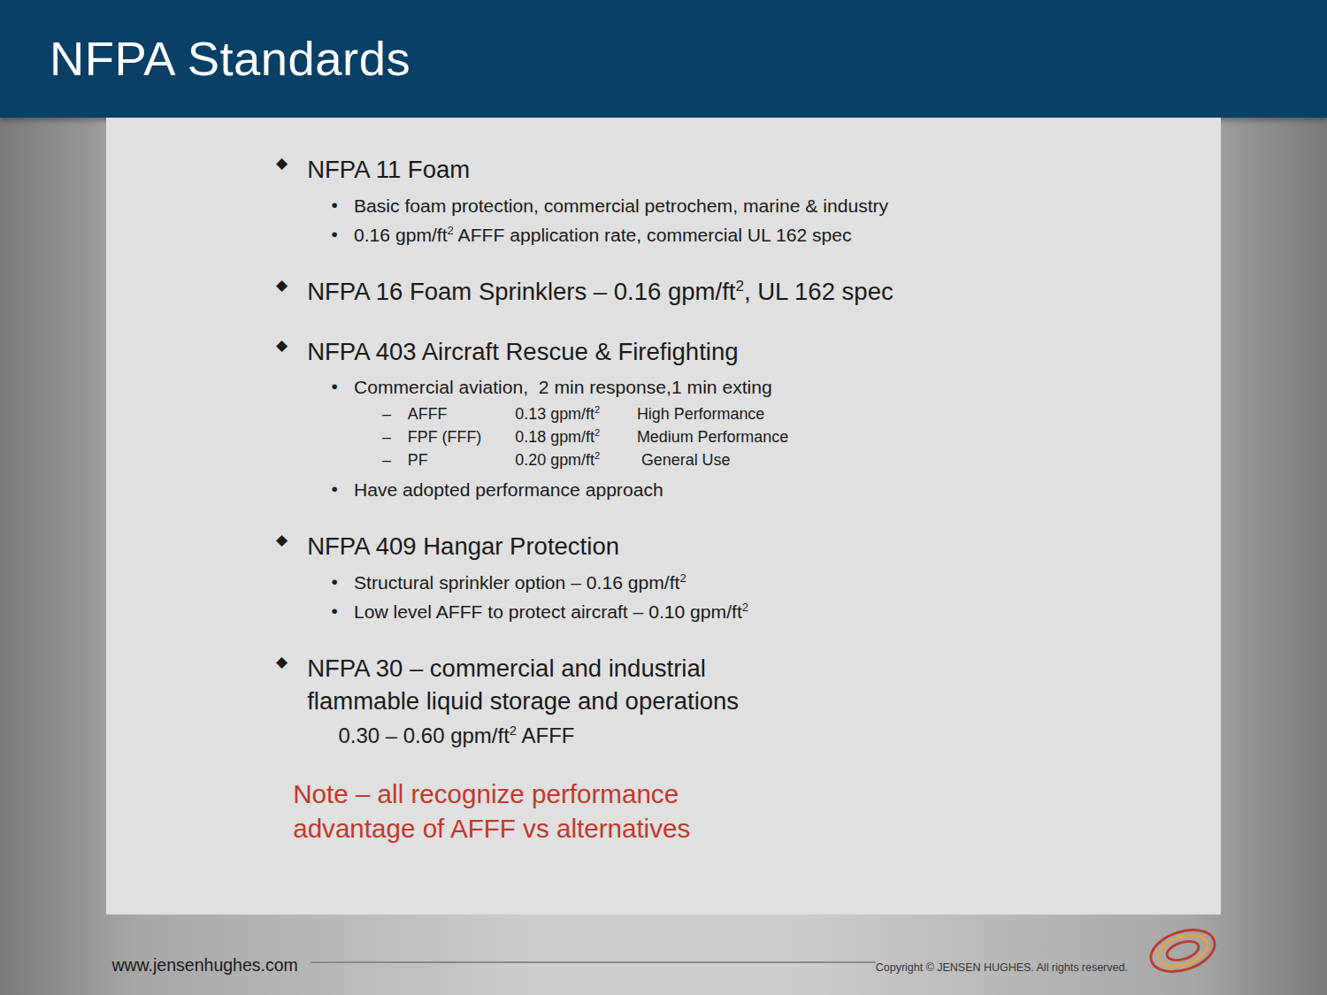NFPA Standards
NFPA 11 Foam
Basic foam protection, commercial petrochem, marine & industry
0.16 gpm/ft2 AFFF application rate, commercial UL 162 spec
NFPA 16 Foam Sprinklers – 0.16 gpm/ft2, UL 162 spec
NFPA 403 Aircraft Rescue & Firefighting
Commercial aviation, 2 min response,1 min exting
AFFF 0.13 gpm/ft2 High Performance
FPF (FFF) 0.18 gpm/ft2 Medium Performance
PF 0.20 gpm/ft2 General Use
Have adopted performance approach
NFPA 409 Hangar Protection
Structural sprinkler option – 0.16 gpm/ft2
Low level AFFF to protect aircraft – 0.10 gpm/ft2
NFPA 30 – commercial and industrial
flammable liquid storage and operations
0.30 – 0.60 gpm/ft2 AFFF
Note – all recognize performance
advantage of AFFF vs alternatives
www.jensenhughes.com
Copyright © JENSEN HUGHES. All rights reserved.